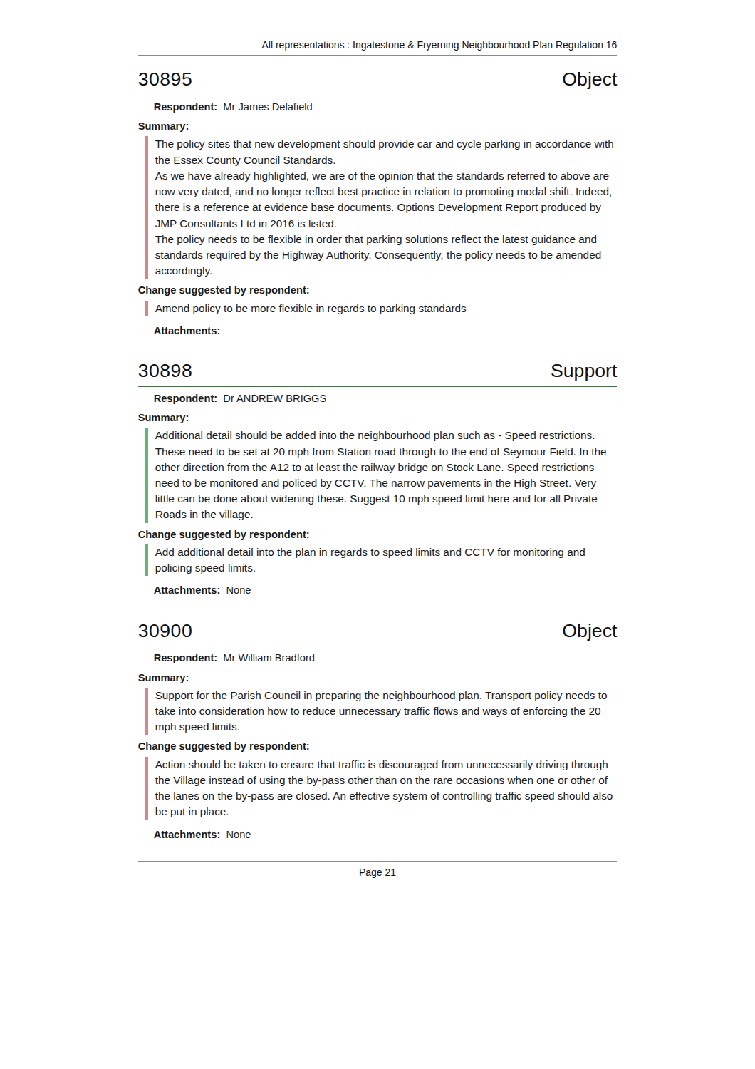All representations : Ingatestone & Fryerning Neighbourhood Plan Regulation 16
30895
Object
Respondent: Mr James Delafield
Summary:
The policy sites that new development should provide car and cycle parking in accordance with the Essex County Council Standards.
As we have already highlighted, we are of the opinion that the standards referred to above are now very dated, and no longer reflect best practice in relation to promoting modal shift. Indeed, there is a reference at evidence base documents. Options Development Report produced by JMP Consultants Ltd in 2016 is listed.
The policy needs to be flexible in order that parking solutions reflect the latest guidance and standards required by the Highway Authority. Consequently, the policy needs to be amended accordingly.
Change suggested by respondent:
Amend policy to be more flexible in regards to parking standards
Attachments:
30898
Support
Respondent: Dr ANDREW BRIGGS
Summary:
Additional detail should be added into the neighbourhood plan such as - Speed restrictions. These need to be set at 20 mph from Station road through to the end of Seymour Field. In the other direction from the A12 to at least the railway bridge on Stock Lane. Speed restrictions need to be monitored and policed by CCTV. The narrow pavements in the High Street. Very little can be done about widening these. Suggest 10 mph speed limit here and for all Private Roads in the village.
Change suggested by respondent:
Add additional detail into the plan in regards to speed limits and CCTV for monitoring and policing speed limits.
Attachments: None
30900
Object
Respondent: Mr William Bradford
Summary:
Support for the Parish Council in preparing the neighbourhood plan. Transport policy needs to take into consideration how to reduce unnecessary traffic flows and ways of enforcing the 20 mph speed limits.
Change suggested by respondent:
Action should be taken to ensure that traffic is discouraged from unnecessarily driving through the Village instead of using the by-pass other than on the rare occasions when one or other of the lanes on the by-pass are closed. An effective system of controlling traffic speed should also be put in place.
Attachments: None
Page 21